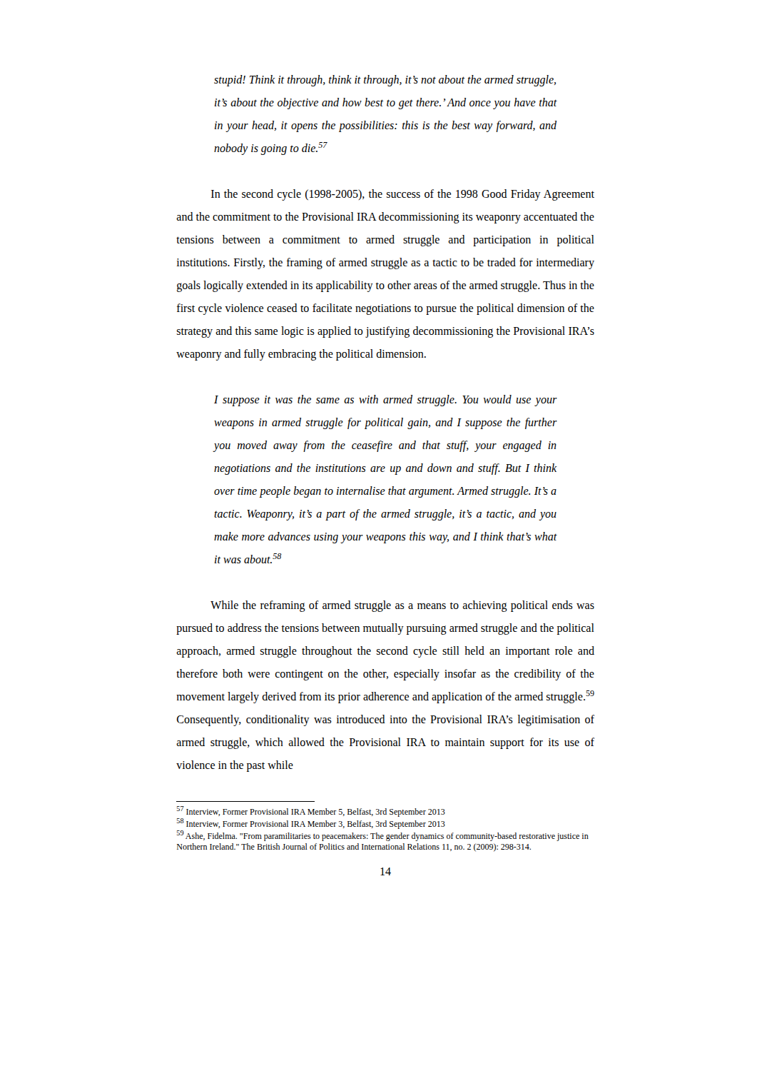stupid! Think it through, think it through, it’s not about the armed struggle, it’s about the objective and how best to get there.’ And once you have that in your head, it opens the possibilities: this is the best way forward, and nobody is going to die.57
In the second cycle (1998-2005), the success of the 1998 Good Friday Agreement and the commitment to the Provisional IRA decommissioning its weaponry accentuated the tensions between a commitment to armed struggle and participation in political institutions. Firstly, the framing of armed struggle as a tactic to be traded for intermediary goals logically extended in its applicability to other areas of the armed struggle. Thus in the first cycle violence ceased to facilitate negotiations to pursue the political dimension of the strategy and this same logic is applied to justifying decommissioning the Provisional IRA’s weaponry and fully embracing the political dimension.
I suppose it was the same as with armed struggle. You would use your weapons in armed struggle for political gain, and I suppose the further you moved away from the ceasefire and that stuff, your engaged in negotiations and the institutions are up and down and stuff. But I think over time people began to internalise that argument. Armed struggle. It’s a tactic. Weaponry, it’s a part of the armed struggle, it’s a tactic, and you make more advances using your weapons this way, and I think that’s what it was about.58
While the reframing of armed struggle as a means to achieving political ends was pursued to address the tensions between mutually pursuing armed struggle and the political approach, armed struggle throughout the second cycle still held an important role and therefore both were contingent on the other, especially insofar as the credibility of the movement largely derived from its prior adherence and application of the armed struggle.59 Consequently, conditionality was introduced into the Provisional IRA’s legitimisation of armed struggle, which allowed the Provisional IRA to maintain support for its use of violence in the past while
57 Interview, Former Provisional IRA Member 5, Belfast, 3rd September 2013
58 Interview, Former Provisional IRA Member 3, Belfast, 3rd September 2013
59 Ashe, Fidelma. "From paramilitaries to peacemakers: The gender dynamics of community-based restorative justice in Northern Ireland." The British Journal of Politics and International Relations 11, no. 2 (2009): 298-314.
14